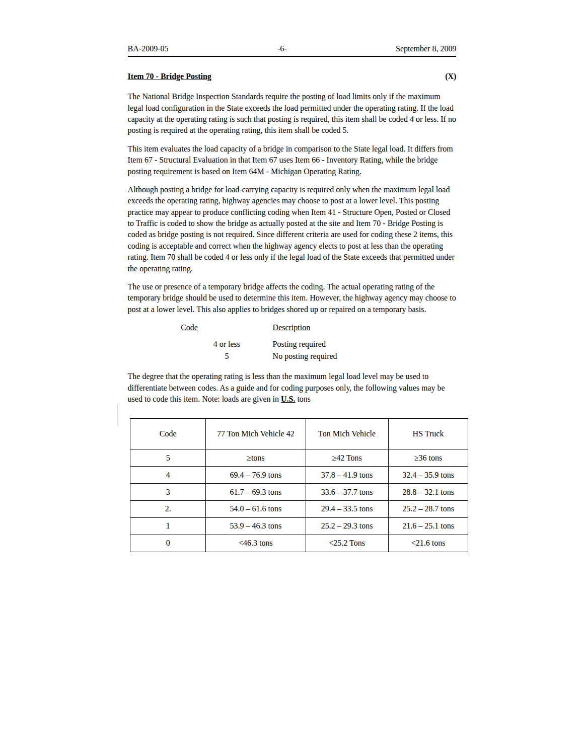BA-2009-05
-6-
September 8, 2009
Item 70 - Bridge Posting
(X)
The National Bridge Inspection Standards require the posting of load limits only if the maximum legal load configuration in the State exceeds the load permitted under the operating rating. If the load capacity at the operating rating is such that posting is required, this item shall be coded 4 or less. If no posting is required at the operating rating, this item shall be coded 5.
This item evaluates the load capacity of a bridge in comparison to the State legal load. It differs from Item 67 - Structural Evaluation in that Item 67 uses Item 66 - Inventory Rating, while the bridge posting requirement is based on Item 64M - Michigan Operating Rating.
Although posting a bridge for load-carrying capacity is required only when the maximum legal load exceeds the operating rating, highway agencies may choose to post at a lower level. This posting practice may appear to produce conflicting coding when Item 41 - Structure Open, Posted or Closed to Traffic is coded to show the bridge as actually posted at the site and Item 70 - Bridge Posting is coded as bridge posting is not required. Since different criteria are used for coding these 2 items, this coding is acceptable and correct when the highway agency elects to post at less than the operating rating. Item 70 shall be coded 4 or less only if the legal load of the State exceeds that permitted under the operating rating.
The use or presence of a temporary bridge affects the coding. The actual operating rating of the temporary bridge should be used to determine this item. However, the highway agency may choose to post at a lower level. This also applies to bridges shored up or repaired on a temporary basis.
| Code | Description |
| --- | --- |
| 4 or less | Posting required |
| 5 | No posting required |
The degree that the operating rating is less than the maximum legal load level may be used to differentiate between codes. As a guide and for coding purposes only, the following values may be used to code this item. Note: loads are given in U.S. tons
| Code | 77 Ton Mich Vehicle 42 | Ton Mich Vehicle | HS Truck |
| --- | --- | --- | --- |
| 5 | ≥tons | ≥42 Tons | ≥36 tons |
| 4 | 69.4 – 76.9 tons | 37.8 – 41.9 tons | 32.4 – 35.9 tons |
| 3 | 61.7 – 69.3 tons | 33.6 – 37.7 tons | 28.8 – 32.1 tons |
| 2. | 54.0 – 61.6 tons | 29.4 – 33.5 tons | 25.2 – 28.7 tons |
| 1 | 53.9 – 46.3 tons | 25.2 – 29.3 tons | 21.6 – 25.1 tons |
| 0 | <46.3 tons | <25.2 Tons | <21.6 tons |